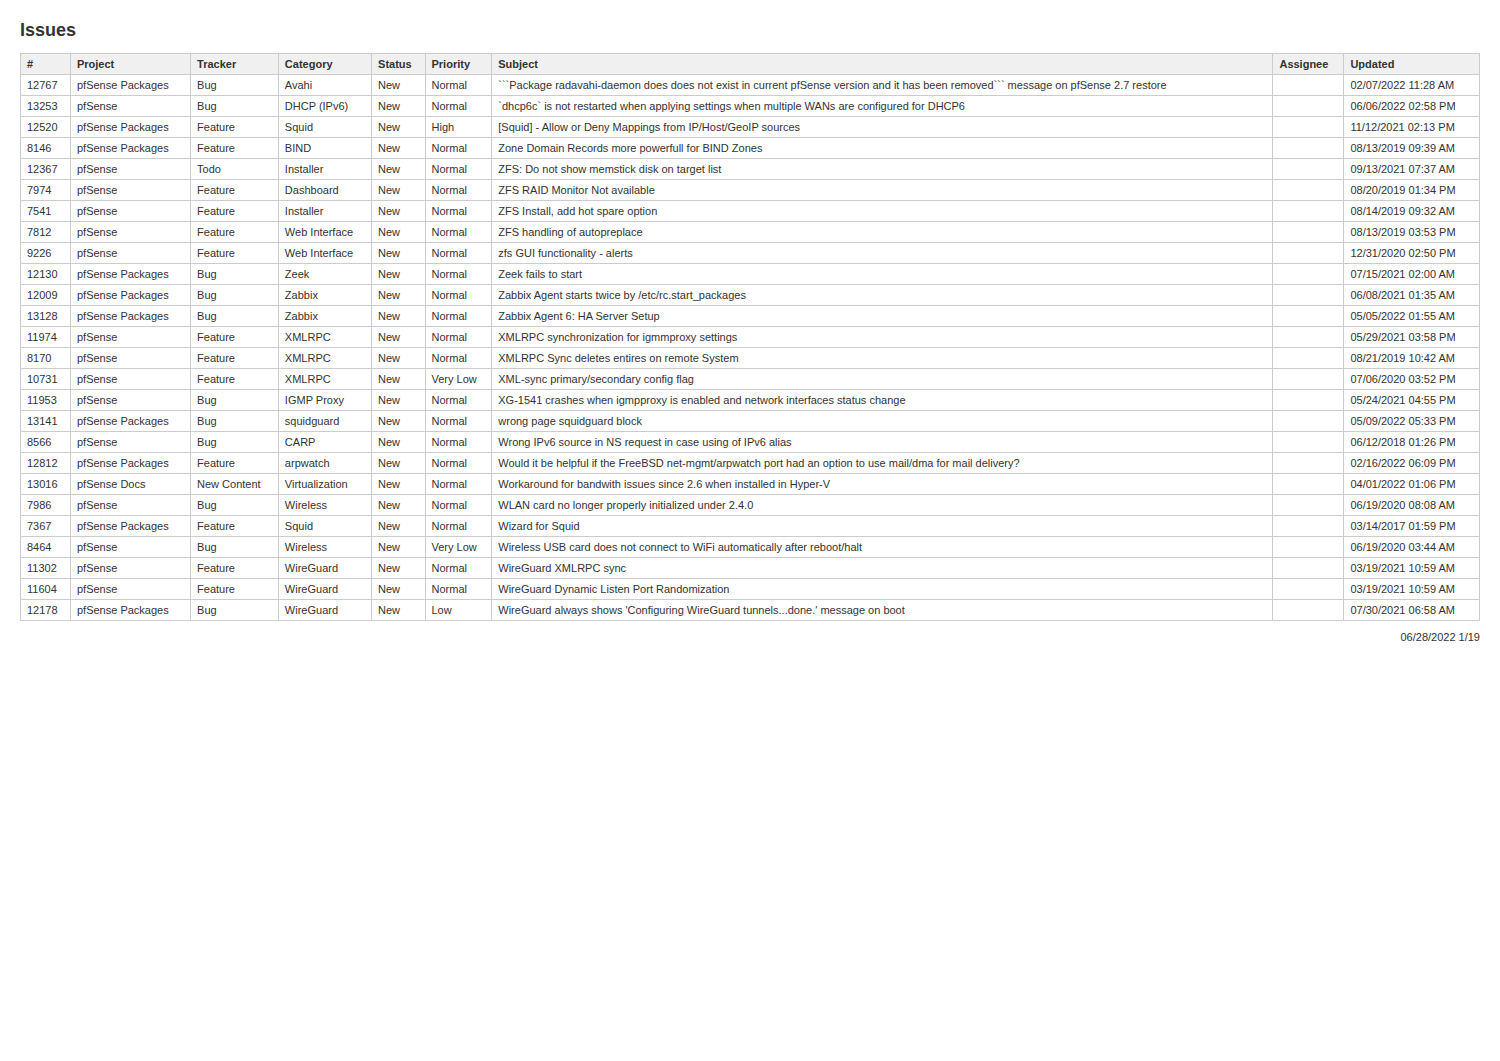Issues
| # | Project | Tracker | Category | Status | Priority | Subject | Assignee | Updated |
| --- | --- | --- | --- | --- | --- | --- | --- | --- |
| 12767 | pfSense Packages | Bug | Avahi | New | Normal | ```Package radavahi-daemon does does not exist in current pfSense version and it has been removed``` message on pfSense 2.7 restore | | 02/07/2022 11:28 AM |
| 13253 | pfSense | Bug | DHCP (IPv6) | New | Normal | `dhcp6c` is not restarted when applying settings when multiple WANs are configured for DHCP6 | | 06/06/2022 02:58 PM |
| 12520 | pfSense Packages | Feature | Squid | New | High | [Squid] - Allow or Deny Mappings from IP/Host/GeoIP sources | | 11/12/2021 02:13 PM |
| 8146 | pfSense Packages | Feature | BIND | New | Normal | Zone Domain Records more powerfull for BIND Zones | | 08/13/2019 09:39 AM |
| 12367 | pfSense | Todo | Installer | New | Normal | ZFS: Do not show memstick disk on target list | | 09/13/2021 07:37 AM |
| 7974 | pfSense | Feature | Dashboard | New | Normal | ZFS RAID Monitor Not available | | 08/20/2019 01:34 PM |
| 7541 | pfSense | Feature | Installer | New | Normal | ZFS Install, add hot spare option | | 08/14/2019 09:32 AM |
| 7812 | pfSense | Feature | Web Interface | New | Normal | ZFS handling of autopreplace | | 08/13/2019 03:53 PM |
| 9226 | pfSense | Feature | Web Interface | New | Normal | zfs GUI functionality - alerts | | 12/31/2020 02:50 PM |
| 12130 | pfSense Packages | Bug | Zeek | New | Normal | Zeek fails to start | | 07/15/2021 02:00 AM |
| 12009 | pfSense Packages | Bug | Zabbix | New | Normal | Zabbix Agent starts twice by /etc/rc.start_packages | | 06/08/2021 01:35 AM |
| 13128 | pfSense Packages | Bug | Zabbix | New | Normal | Zabbix Agent 6: HA Server Setup | | 05/05/2022 01:55 AM |
| 11974 | pfSense | Feature | XMLRPC | New | Normal | XMLRPC synchronization for igmmproxy settings | | 05/29/2021 03:58 PM |
| 8170 | pfSense | Feature | XMLRPC | New | Normal | XMLRPC Sync deletes entires on remote System | | 08/21/2019 10:42 AM |
| 10731 | pfSense | Feature | XMLRPC | New | Very Low | XML-sync primary/secondary config flag | | 07/06/2020 03:52 PM |
| 11953 | pfSense | Bug | IGMP Proxy | New | Normal | XG-1541 crashes when igmpproxy is enabled and network interfaces status change | | 05/24/2021 04:55 PM |
| 13141 | pfSense Packages | Bug | squidguard | New | Normal | wrong page squidguard block | | 05/09/2022 05:33 PM |
| 8566 | pfSense | Bug | CARP | New | Normal | Wrong IPv6 source in NS request in case using of IPv6 alias | | 06/12/2018 01:26 PM |
| 12812 | pfSense Packages | Feature | arpwatch | New | Normal | Would it be helpful if the FreeBSD net-mgmt/arpwatch port had an option to use mail/dma for mail delivery? | | 02/16/2022 06:09 PM |
| 13016 | pfSense Docs | New Content | Virtualization | New | Normal | Workaround for bandwith issues since 2.6 when installed in Hyper-V | | 04/01/2022 01:06 PM |
| 7986 | pfSense | Bug | Wireless | New | Normal | WLAN card no longer properly initialized under 2.4.0 | | 06/19/2020 08:08 AM |
| 7367 | pfSense Packages | Feature | Squid | New | Normal | Wizard for Squid | | 03/14/2017 01:59 PM |
| 8464 | pfSense | Bug | Wireless | New | Very Low | Wireless USB card does not connect to WiFi automatically after reboot/halt | | 06/19/2020 03:44 AM |
| 11302 | pfSense | Feature | WireGuard | New | Normal | WireGuard XMLRPC sync | | 03/19/2021 10:59 AM |
| 11604 | pfSense | Feature | WireGuard | New | Normal | WireGuard Dynamic Listen Port Randomization | | 03/19/2021 10:59 AM |
| 12178 | pfSense Packages | Bug | WireGuard | New | Low | WireGuard always shows 'Configuring WireGuard tunnels...done.' message on boot | | 07/30/2021 06:58 AM |
06/28/2022 1/19